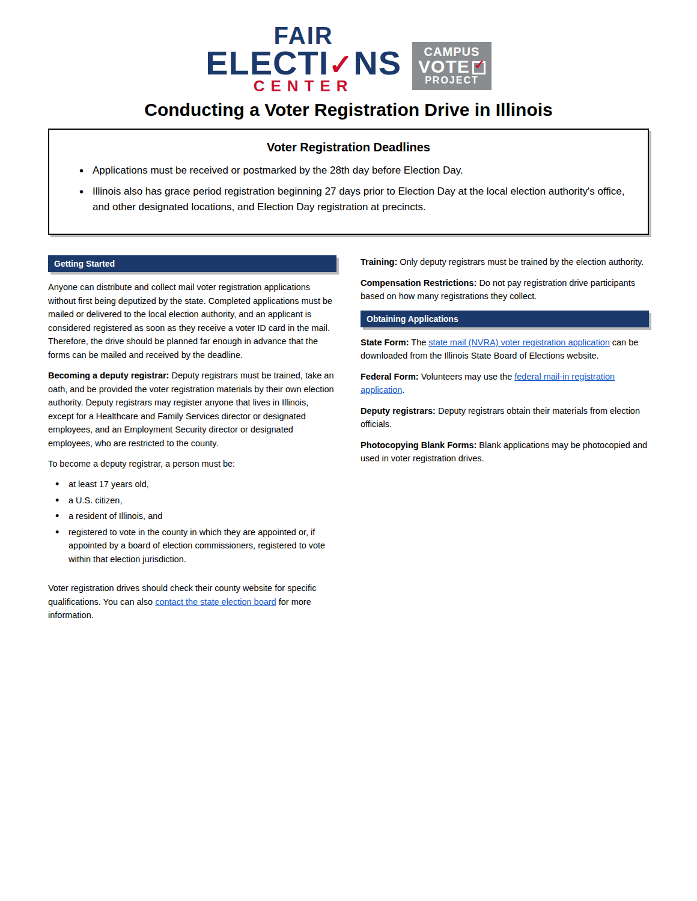FAIR
ELECTI✓NS
CENTER
CAMPUS VOTE PROJECT
Conducting a Voter Registration Drive in Illinois
Voter Registration Deadlines
Applications must be received or postmarked by the 28th day before Election Day.
Illinois also has grace period registration beginning 27 days prior to Election Day at the local election authority's office, and other designated locations, and Election Day registration at precincts.
Getting Started
Anyone can distribute and collect mail voter registration applications without first being deputized by the state. Completed applications must be mailed or delivered to the local election authority, and an applicant is considered registered as soon as they receive a voter ID card in the mail. Therefore, the drive should be planned far enough in advance that the forms can be mailed and received by the deadline.
Becoming a deputy registrar: Deputy registrars must be trained, take an oath, and be provided the voter registration materials by their own election authority. Deputy registrars may register anyone that lives in Illinois, except for a Healthcare and Family Services director or designated employees, and an Employment Security director or designated employees, who are restricted to the county.
To become a deputy registrar, a person must be:
at least 17 years old,
a U.S. citizen,
a resident of Illinois, and
registered to vote in the county in which they are appointed or, if appointed by a board of election commissioners, registered to vote within that election jurisdiction.
Voter registration drives should check their county website for specific qualifications. You can also contact the state election board for more information.
Training: Only deputy registrars must be trained by the election authority.
Compensation Restrictions: Do not pay registration drive participants based on how many registrations they collect.
Obtaining Applications
State Form: The state mail (NVRA) voter registration application can be downloaded from the Illinois State Board of Elections website.
Federal Form: Volunteers may use the federal mail-in registration application.
Deputy registrars: Deputy registrars obtain their materials from election officials.
Photocopying Blank Forms: Blank applications may be photocopied and used in voter registration drives.